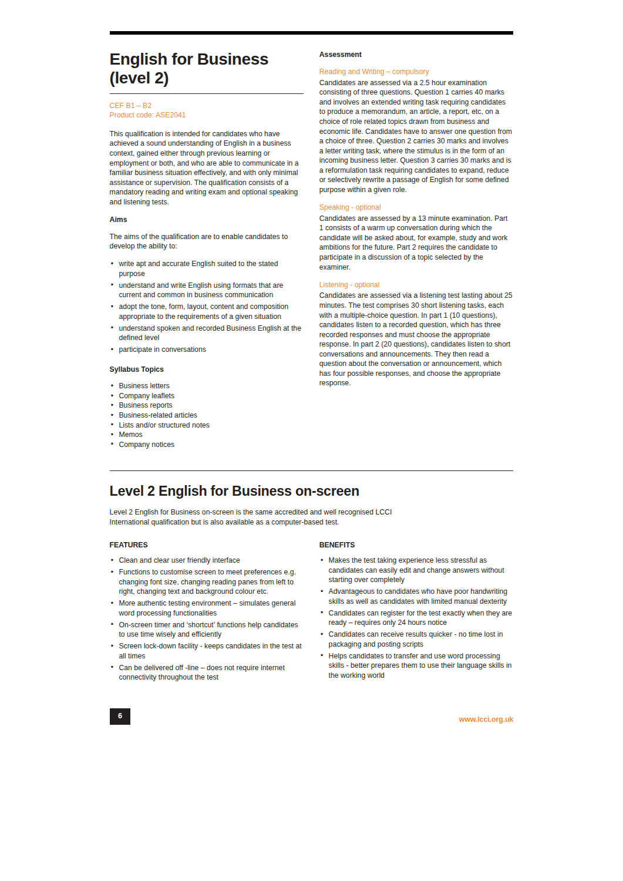English for Business
(level 2)
CEF B1 – B2
Product code: ASE2041
This qualification is intended for candidates who have achieved a sound understanding of English in a business context, gained either through previous learning or employment or both, and who are able to communicate in a familiar business situation effectively, and with only minimal assistance or supervision. The qualification consists of a mandatory reading and writing exam and optional speaking and listening tests.
Aims
The aims of the qualification are to enable candidates to develop the ability to:
write apt and accurate English suited to the stated purpose
understand and write English using formats that are current and common in business communication
adopt the tone, form, layout, content and composition appropriate to the requirements of a given situation
understand spoken and recorded Business English at the defined level
participate in conversations
Syllabus Topics
Business letters
Company leaflets
Business reports
Business-related articles
Lists and/or structured notes
Memos
Company notices
Assessment
Reading and Writing – compulsory
Candidates are assessed via a 2.5 hour examination consisting of three questions. Question 1 carries 40 marks and involves an extended writing task requiring candidates to produce a memorandum, an article, a report, etc, on a choice of role related topics drawn from business and economic life. Candidates have to answer one question from a choice of three. Question 2 carries 30 marks and involves a letter writing task, where the stimulus is in the form of an incoming business letter. Question 3 carries 30 marks and is a reformulation task requiring candidates to expand, reduce or selectively rewrite a passage of English for some defined purpose within a given role.
Speaking - optional
Candidates are assessed by a 13 minute examination. Part 1 consists of a warm up conversation during which the candidate will be asked about, for example, study and work ambitions for the future. Part 2 requires the candidate to participate in a discussion of a topic selected by the examiner.
Listening - optional
Candidates are assessed via a listening test lasting about 25 minutes. The test comprises 30 short listening tasks, each with a multiple-choice question. In part 1 (10 questions), candidates listen to a recorded question, which has three recorded responses and must choose the appropriate response. In part 2 (20 questions), candidates listen to short conversations and announcements. They then read a question about the conversation or announcement, which has four possible responses, and choose the appropriate response.
Level 2 English for Business on-screen
Level 2 English for Business on-screen is the same accredited and well recognised LCCI
International qualification but is also available as a computer-based test.
FEATURES
Clean and clear user friendly interface
Functions to customise screen to meet preferences e.g. changing font size, changing reading panes from left to right, changing text and background colour etc.
More authentic testing environment – simulates general word processing functionalities
On-screen timer and ‘shortcut’ functions help candidates to use time wisely and efficiently
Screen lock-down facility - keeps candidates in the test at all times
Can be delivered off -line – does not require internet connectivity throughout the test
BENEFITS
Makes the test taking experience less stressful as candidates can easily edit and change answers without starting over completely
Advantageous to candidates who have poor handwriting skills as well as candidates with limited manual dexterity
Candidates can register for the test exactly when they are ready – requires only 24 hours notice
Candidates can receive results quicker - no time lost in packaging and posting scripts
Helps candidates to transfer and use word processing skills - better prepares them to use their language skills in the working world
6
www.lcci.org.uk